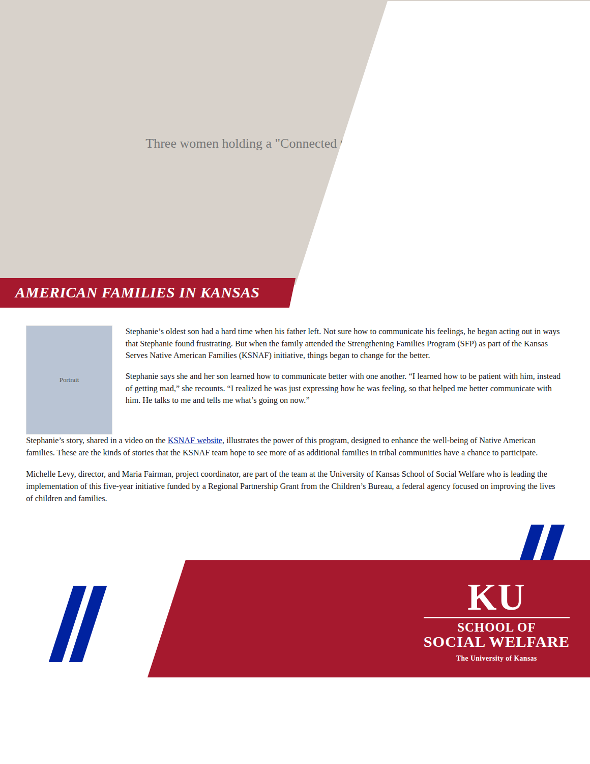INITIATIVE SUPPORTS WELL-BEING OF NATIVE
AMERICAN FAMILIES IN KANSAS
Stephanie’s oldest son had a hard time when his father left. Not sure how to communicate his feelings, he began acting out in ways that Stephanie found frustrating. But when the family attended the Strengthening Families Program (SFP) as part of the Kansas Serves Native American Families (KSNAF) initiative, things began to change for the better.
Stephanie says she and her son learned how to communicate better with one another. “I learned how to be patient with him, instead of getting mad,” she recounts. “I realized he was just expressing how he was feeling, so that helped me better communicate with him. He talks to me and tells me what’s going on now.”
Stephanie’s story, shared in a video on the KSNAF website, illustrates the power of this program, designed to enhance the well-being of Native American families. These are the kinds of stories that the KSNAF team hope to see more of as additional families in tribal communities have a chance to participate.
Michelle Levy, director, and Maria Fairman, project coordinator, are part of the team at the University of Kansas School of Social Welfare who is leading the implementation of this five-year initiative funded by a Regional Partnership Grant from the Children’s Bureau, a federal agency focused on improving the lives of children and families.
KU
School of Social Welfare
The University of Kansas